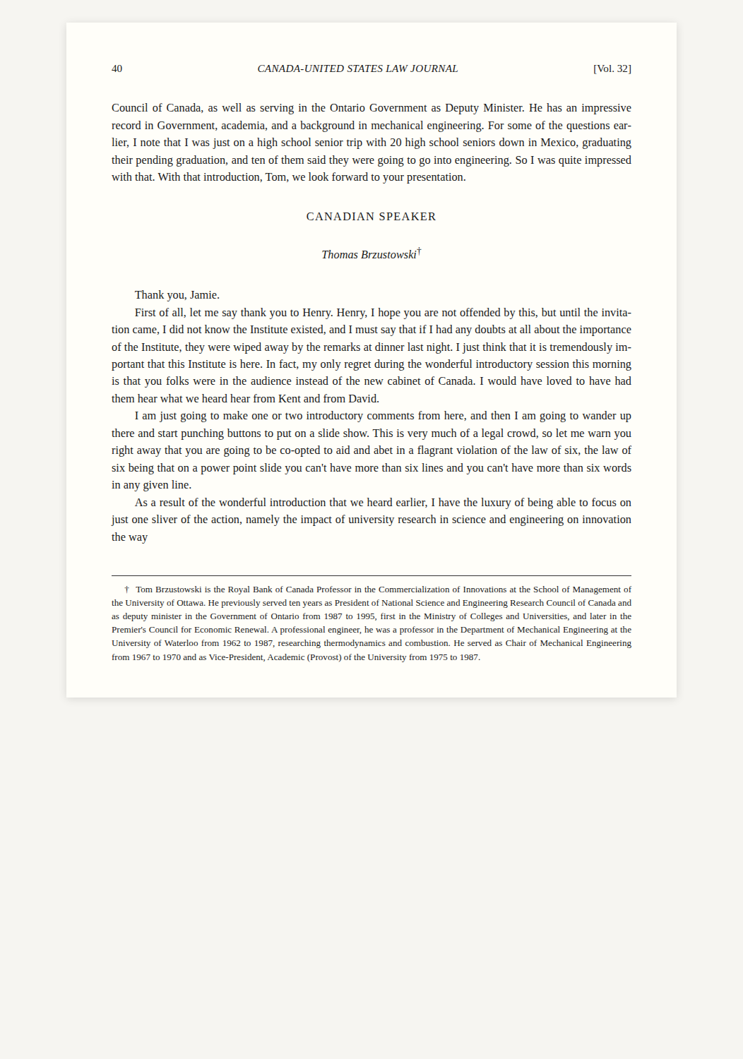40 CANADA-UNITED STATES LAW JOURNAL [Vol. 32]
Council of Canada, as well as serving in the Ontario Government as Deputy Minister. He has an impressive record in Government, academia, and a background in mechanical engineering. For some of the questions earlier, I note that I was just on a high school senior trip with 20 high school seniors down in Mexico, graduating their pending graduation, and ten of them said they were going to go into engineering. So I was quite impressed with that. With that introduction, Tom, we look forward to your presentation.
CANADIAN SPEAKER
Thomas Brzustowski†
Thank you, Jamie.
First of all, let me say thank you to Henry. Henry, I hope you are not offended by this, but until the invitation came, I did not know the Institute existed, and I must say that if I had any doubts at all about the importance of the Institute, they were wiped away by the remarks at dinner last night. I just think that it is tremendously important that this Institute is here. In fact, my only regret during the wonderful introductory session this morning is that you folks were in the audience instead of the new cabinet of Canada. I would have loved to have had them hear what we heard hear from Kent and from David.
I am just going to make one or two introductory comments from here, and then I am going to wander up there and start punching buttons to put on a slide show. This is very much of a legal crowd, so let me warn you right away that you are going to be co-opted to aid and abet in a flagrant violation of the law of six, the law of six being that on a power point slide you can't have more than six lines and you can't have more than six words in any given line.
As a result of the wonderful introduction that we heard earlier, I have the luxury of being able to focus on just one sliver of the action, namely the impact of university research in science and engineering on innovation the way
† Tom Brzustowski is the Royal Bank of Canada Professor in the Commercialization of Innovations at the School of Management of the University of Ottawa. He previously served ten years as President of National Science and Engineering Research Council of Canada and as deputy minister in the Government of Ontario from 1987 to 1995, first in the Ministry of Colleges and Universities, and later in the Premier's Council for Economic Renewal. A professional engineer, he was a professor in the Department of Mechanical Engineering at the University of Waterloo from 1962 to 1987, researching thermodynamics and combustion. He served as Chair of Mechanical Engineering from 1967 to 1970 and as Vice-President, Academic (Provost) of the University from 1975 to 1987.